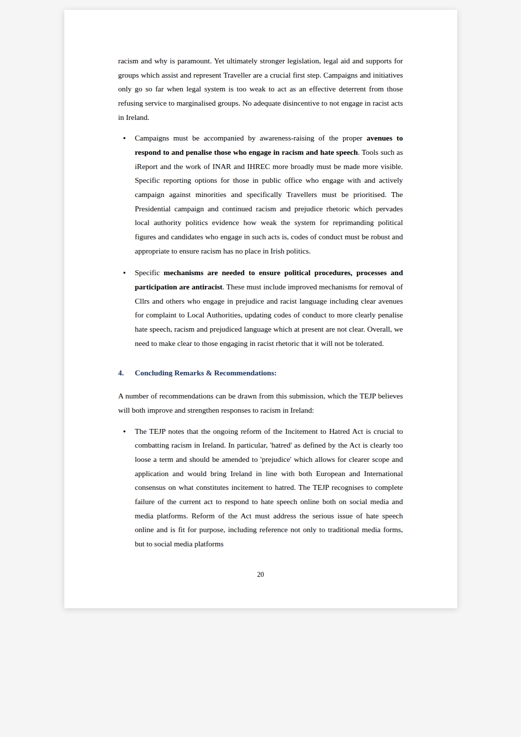racism and why is paramount. Yet ultimately stronger legislation, legal aid and supports for groups which assist and represent Traveller are a crucial first step. Campaigns and initiatives only go so far when legal system is too weak to act as an effective deterrent from those refusing service to marginalised groups. No adequate disincentive to not engage in racist acts in Ireland.
Campaigns must be accompanied by awareness-raising of the proper avenues to respond to and penalise those who engage in racism and hate speech. Tools such as iReport and the work of INAR and IHREC more broadly must be made more visible. Specific reporting options for those in public office who engage with and actively campaign against minorities and specifically Travellers must be prioritised. The Presidential campaign and continued racism and prejudice rhetoric which pervades local authority politics evidence how weak the system for reprimanding political figures and candidates who engage in such acts is, codes of conduct must be robust and appropriate to ensure racism has no place in Irish politics.
Specific mechanisms are needed to ensure political procedures, processes and participation are antiracist. These must include improved mechanisms for removal of Cllrs and others who engage in prejudice and racist language including clear avenues for complaint to Local Authorities, updating codes of conduct to more clearly penalise hate speech, racism and prejudiced language which at present are not clear. Overall, we need to make clear to those engaging in racist rhetoric that it will not be tolerated.
4. Concluding Remarks & Recommendations:
A number of recommendations can be drawn from this submission, which the TEJP believes will both improve and strengthen responses to racism in Ireland:
The TEJP notes that the ongoing reform of the Incitement to Hatred Act is crucial to combatting racism in Ireland. In particular, 'hatred' as defined by the Act is clearly too loose a term and should be amended to 'prejudice' which allows for clearer scope and application and would bring Ireland in line with both European and International consensus on what constitutes incitement to hatred. The TEJP recognises to complete failure of the current act to respond to hate speech online both on social media and media platforms. Reform of the Act must address the serious issue of hate speech online and is fit for purpose, including reference not only to traditional media forms, but to social media platforms
20